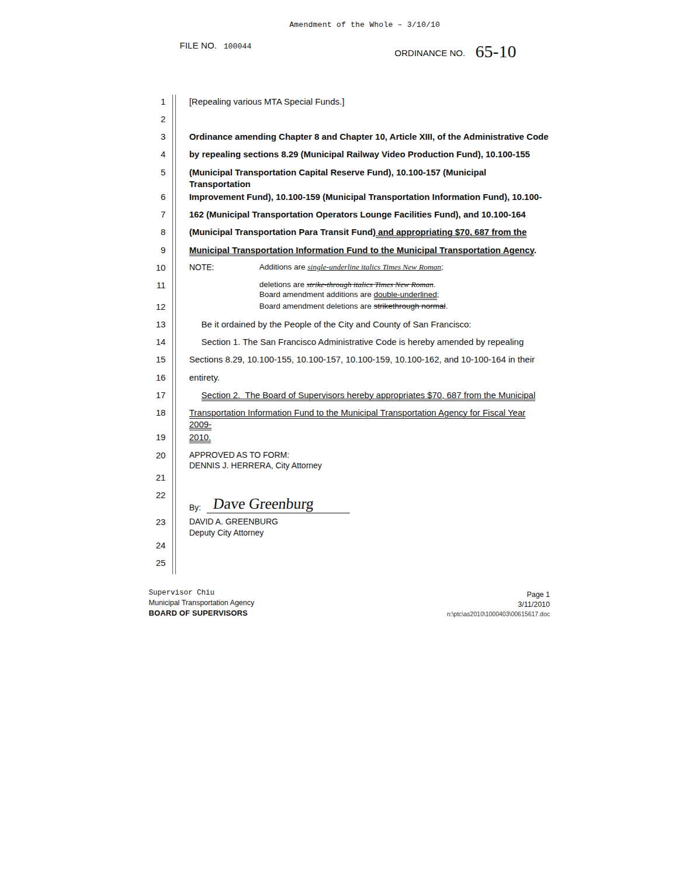Amendment of the Whole – 3/10/10
FILE NO.100044
ORDINANCE NO.65-10
[Repealing various MTA Special Funds.]
Ordinance amending Chapter 8 and Chapter 10, Article XIII, of the Administrative Code
by repealing sections 8.29 (Municipal Railway Video Production Fund), 10.100-155
(Municipal Transportation Capital Reserve Fund), 10.100-157 (Municipal Transportation
Improvement Fund), 10.100-159 (Municipal Transportation Information Fund), 10.100-
162 (Municipal Transportation Operators Lounge Facilities Fund), and 10.100-164
(Municipal Transportation Para Transit Fund) and appropriating $70, 687 from the
Municipal Transportation Information Fund to the Municipal Transportation Agency.
NOTE: Additions are single-underline italics Times New Roman;
deletions are strike-through italics Times New Roman.
Board amendment additions are double-underlined;
Board amendment deletions are strikethrough normal.
Be it ordained by the People of the City and County of San Francisco:
Section 1. The San Francisco Administrative Code is hereby amended by repealing
Sections 8.29, 10.100-155, 10.100-157, 10.100-159, 10.100-162, and 10-100-164 in their
entirety.
Section 2. The Board of Supervisors hereby appropriates $70, 687 from the Municipal
Transportation Information Fund to the Municipal Transportation Agency for Fiscal Year 2009-
2010.
APPROVED AS TO FORM:
DENNIS J. HERRERA, City Attorney
By: Dave Greenburg
DAVID A. GREENBURG
Deputy City Attorney
Supervisor Chiu
Municipal Transportation Agency
BOARD OF SUPERVISORS
Page 1
3/11/2010
n:\ptc\as2010\1000403\00615617.doc